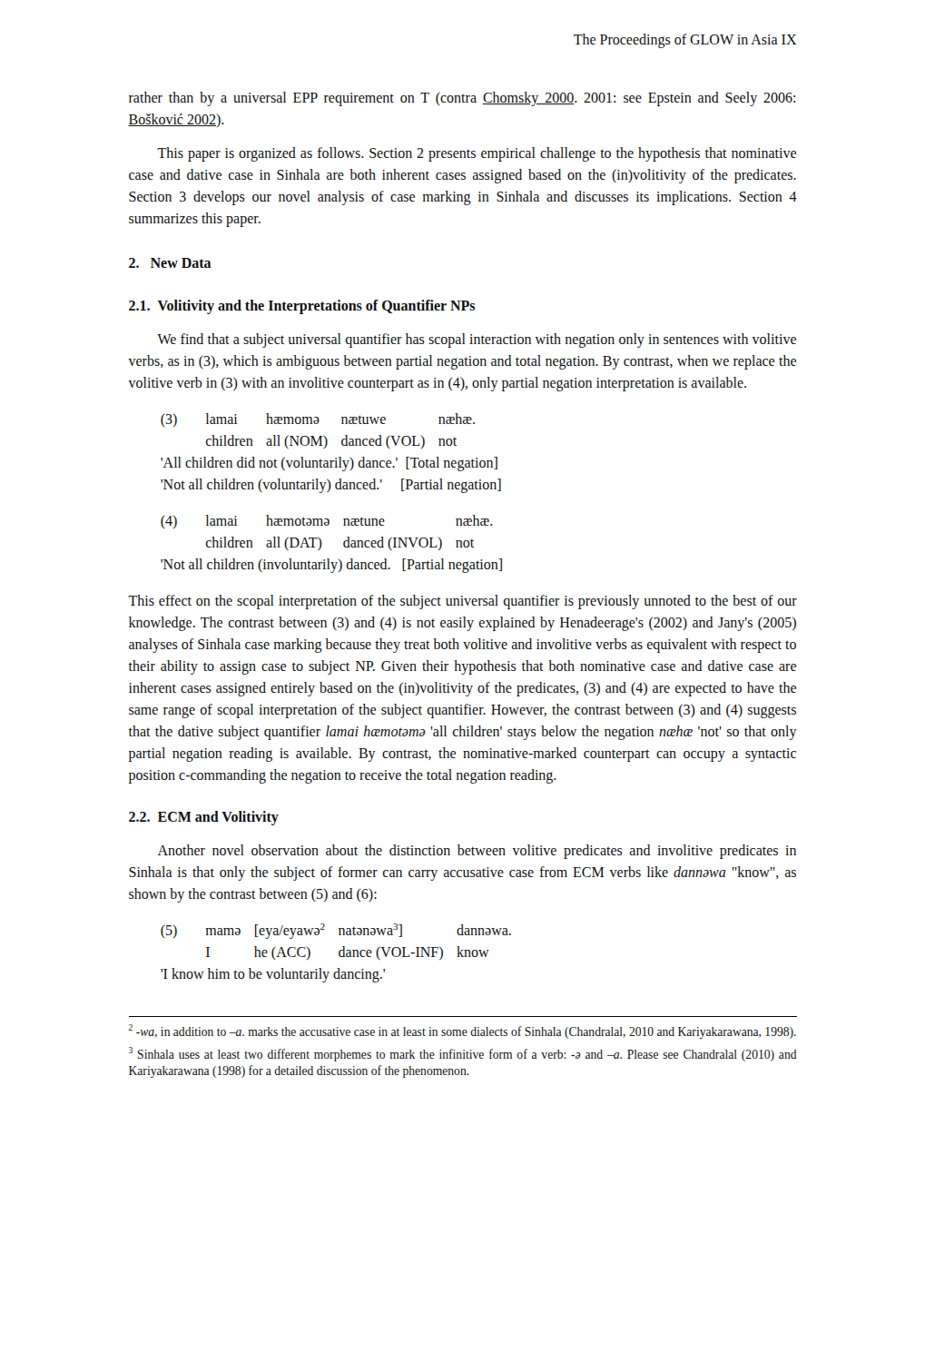The Proceedings of GLOW in Asia IX
rather than by a universal EPP requirement on T (contra Chomsky 2000. 2001: see Epstein and Seely 2006: Bošković 2002).
This paper is organized as follows. Section 2 presents empirical challenge to the hypothesis that nominative case and dative case in Sinhala are both inherent cases assigned based on the (in)volitivity of the predicates. Section 3 develops our novel analysis of case marking in Sinhala and discusses its implications. Section 4 summarizes this paper.
2. New Data
2.1. Volitivity and the Interpretations of Quantifier NPs
We find that a subject universal quantifier has scopal interaction with negation only in sentences with volitive verbs, as in (3), which is ambiguous between partial negation and total negation. By contrast, when we replace the volitive verb in (3) with an involitive counterpart as in (4), only partial negation interpretation is available.
| (3) | lamai | hæmomə | nætuwe | næhæ. |
| | children | all (NOM) | danced (VOL) | not |
'All children did not (voluntarily) dance.' [Total negation]
'Not all children (voluntarily) danced.' [Partial negation]
| (4) | lamai | hæmotəmə | nætune | næhæ. |
| | children | all (DAT) | danced (INVOL) | not |
'Not all children (involuntarily) danced. [Partial negation]
This effect on the scopal interpretation of the subject universal quantifier is previously unnoted to the best of our knowledge. The contrast between (3) and (4) is not easily explained by Henadeerage's (2002) and Jany's (2005) analyses of Sinhala case marking because they treat both volitive and involitive verbs as equivalent with respect to their ability to assign case to subject NP. Given their hypothesis that both nominative case and dative case are inherent cases assigned entirely based on the (in)volitivity of the predicates, (3) and (4) are expected to have the same range of scopal interpretation of the subject quantifier. However, the contrast between (3) and (4) suggests that the dative subject quantifier lamai hæmotəmə 'all children' stays below the negation næhæ 'not' so that only partial negation reading is available. By contrast, the nominative-marked counterpart can occupy a syntactic position c-commanding the negation to receive the total negation reading.
2.2. ECM and Volitivity
Another novel observation about the distinction between volitive predicates and involitive predicates in Sinhala is that only the subject of former can carry accusative case from ECM verbs like dannəwa "know", as shown by the contrast between (5) and (6):
| (5) | mamə | [eya/eyawə 2 | natənəwa 3 ] | dannəwa. |
| | I | he (ACC) | dance (VOL-INF) | know |
'I know him to be voluntarily dancing.'
2 -wa, in addition to –a. marks the accusative case in at least in some dialects of Sinhala (Chandralal, 2010 and Kariyakarawana, 1998).
3 Sinhala uses at least two different morphemes to mark the infinitive form of a verb: -ə and –a. Please see Chandralal (2010) and Kariyakarawana (1998) for a detailed discussion of the phenomenon.